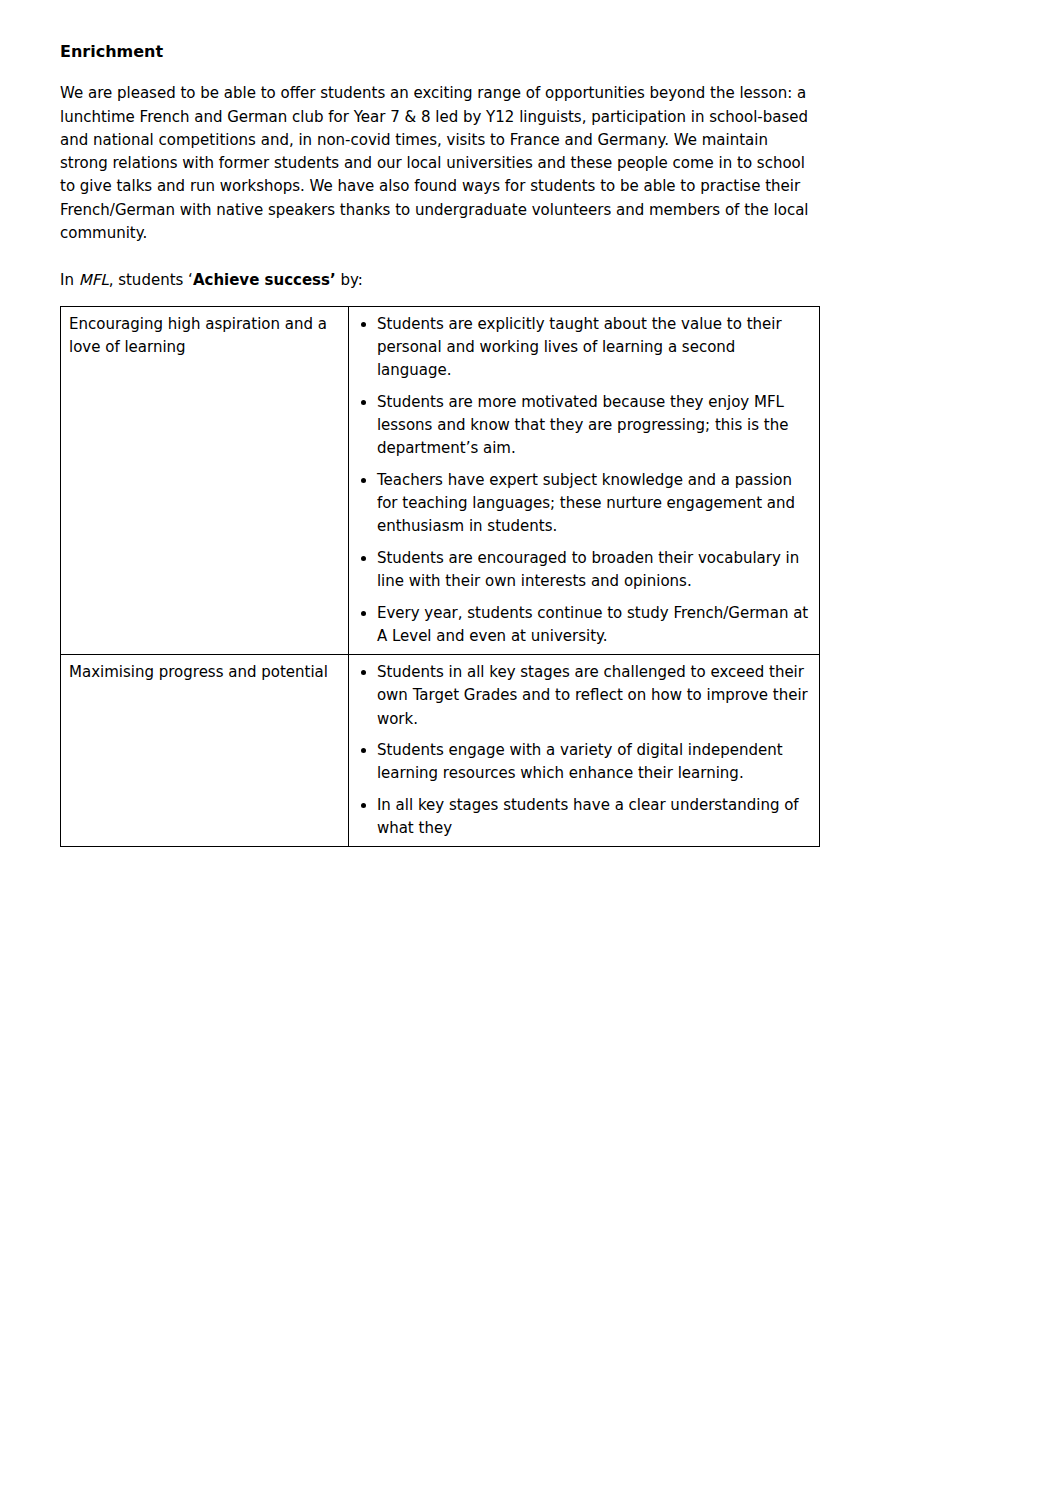Enrichment
We are pleased to be able to offer students an exciting range of opportunities beyond the lesson: a lunchtime French and German club for Year 7 & 8 led by Y12 linguists, participation in school-based and national competitions and, in non-covid times, visits to France and Germany. We maintain strong relations with former students and our local universities and these people come in to school to give talks and run workshops. We have also found ways for students to be able to practise their French/German with native speakers thanks to undergraduate volunteers and members of the local community.
In MFL, students ‘Achieve success’ by:
| Encouraging high aspiration and a love of learning | Students are explicitly taught about the value to their personal and working lives of learning a second language. Students are more motivated because they enjoy MFL lessons and know that they are progressing; this is the department’s aim. Teachers have expert subject knowledge and a passion for teaching languages; these nurture engagement and enthusiasm in students. Students are encouraged to broaden their vocabulary in line with their own interests and opinions. Every year, students continue to study French/German at A Level and even at university. |
| Maximising progress and potential | Students in all key stages are challenged to exceed their own Target Grades and to reflect on how to improve their work. Students engage with a variety of digital independent learning resources which enhance their learning. In all key stages students have a clear understanding of what they |